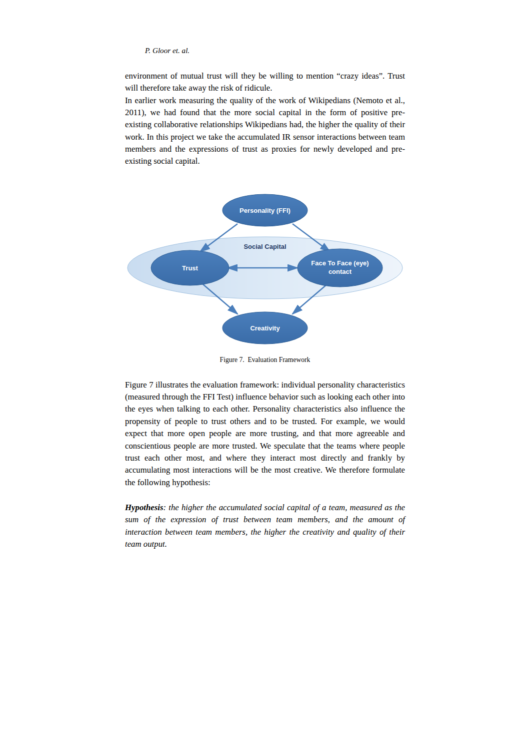P. Gloor et. al.
environment of mutual trust will they be willing to mention “crazy ideas”. Trust will therefore take away the risk of ridicule.
In earlier work measuring the quality of the work of Wikipedians (Nemoto et al., 2011), we had found that the more social capital in the form of positive pre-existing collaborative relationships Wikipedians had, the higher the quality of their work. In this project we take the accumulated IR sensor interactions between team members and the expressions of trust as proxies for newly developed and pre-existing social capital.
Social Capital Personality (FFI) Trust Face To Face (eye) contact Creativity
Figure 7. Evaluation Framework
Figure 7 illustrates the evaluation framework: individual personality characteristics (measured through the FFI Test) influence behavior such as looking each other into the eyes when talking to each other. Personality characteristics also influence the propensity of people to trust others and to be trusted. For example, we would expect that more open people are more trusting, and that more agreeable and conscientious people are more trusted. We speculate that the teams where people trust each other most, and where they interact most directly and frankly by accumulating most interactions will be the most creative. We therefore formulate the following hypothesis:
Hypothesis: the higher the accumulated social capital of a team, measured as the sum of the expression of trust between team members, and the amount of interaction between team members, the higher the creativity and quality of their team output.